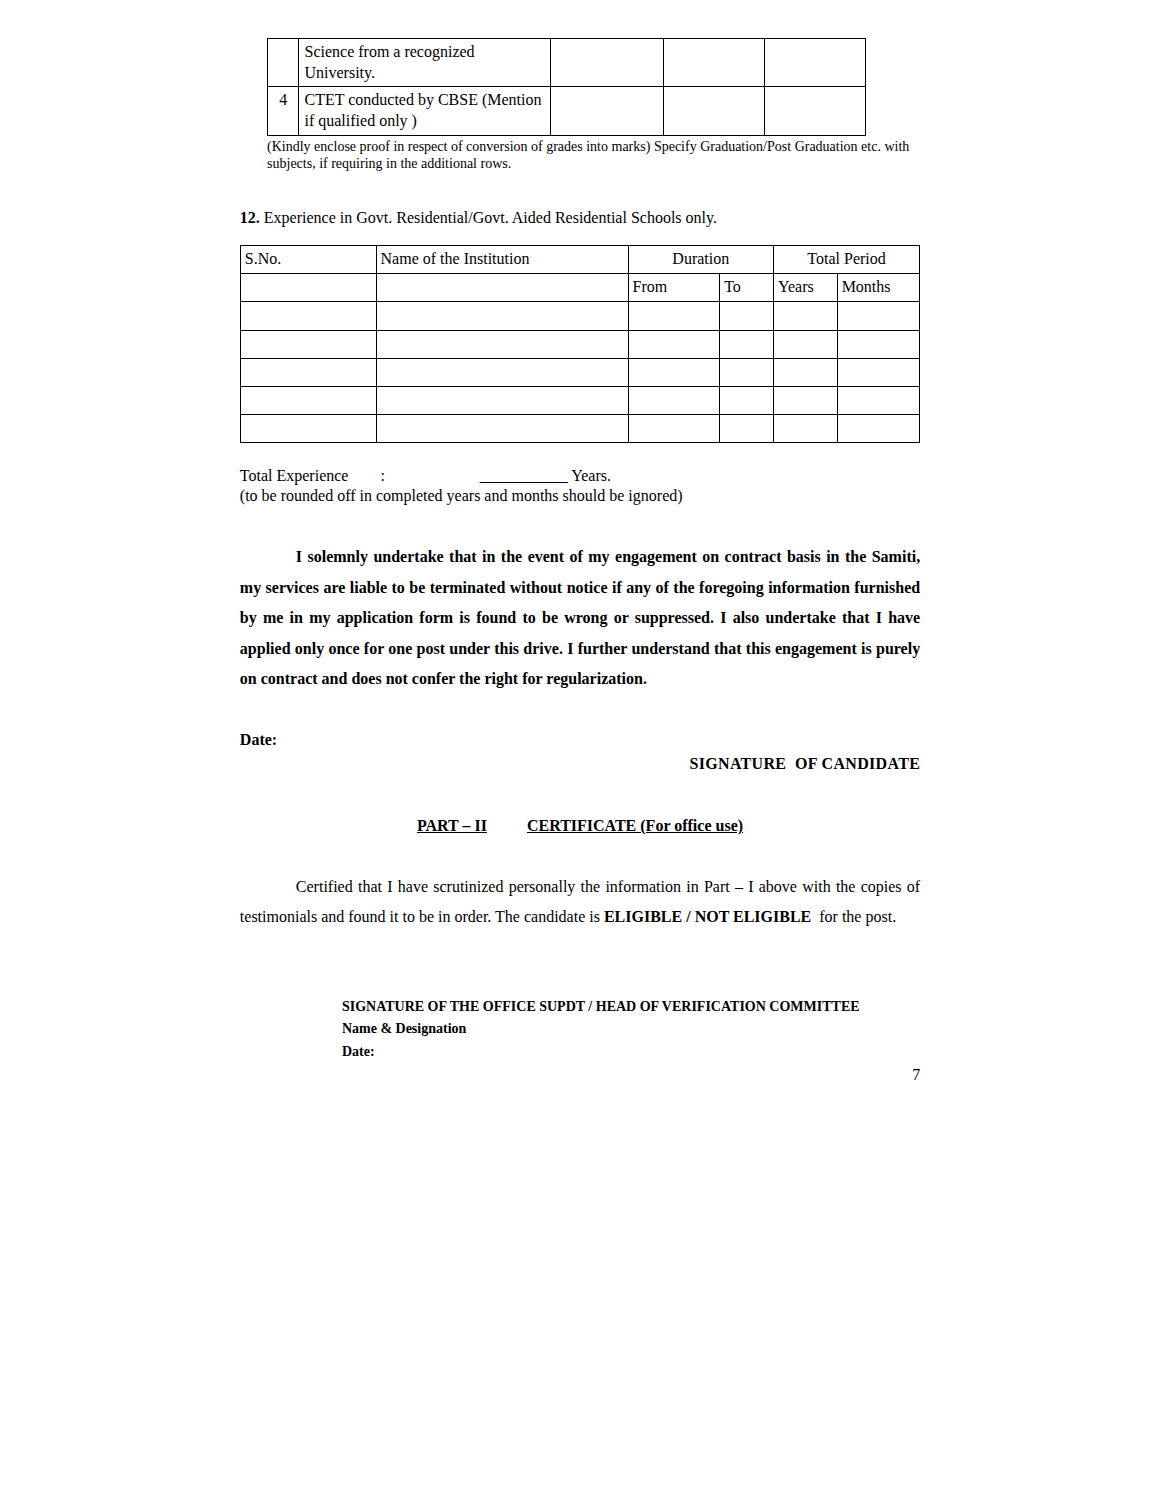| | Science from a recognized University. | | | |
| 4 | CTET conducted by CBSE (Mention if qualified only ) | | | |
(Kindly enclose proof in respect of conversion of grades into marks) Specify Graduation/Post Graduation etc. with subjects, if requiring in the additional rows.
12. Experience in Govt. Residential/Govt. Aided Residential Schools only.
| S.No. | Name of the Institution | Duration | Total Period |
| | | From | To | Years | Months |
Total Experience : ___________ Years.
(to be rounded off in completed years and months should be ignored)
I solemnly undertake that in the event of my engagement on contract basis in the Samiti, my services are liable to be terminated without notice if any of the foregoing information furnished by me in my application form is found to be wrong or suppressed. I also undertake that I have applied only once for one post under this drive. I further understand that this engagement is purely on contract and does not confer the right for regularization.
Date:
SIGNATURE OF CANDIDATE
PART – II CERTIFICATE (For office use)
Certified that I have scrutinized personally the information in Part – I above with the copies of testimonials and found it to be in order. The candidate is ELIGIBLE / NOT ELIGIBLE for the post.
SIGNATURE OF THE OFFICE SUPDT / HEAD OF VERIFICATION COMMITTEE
Name & Designation
Date:
7